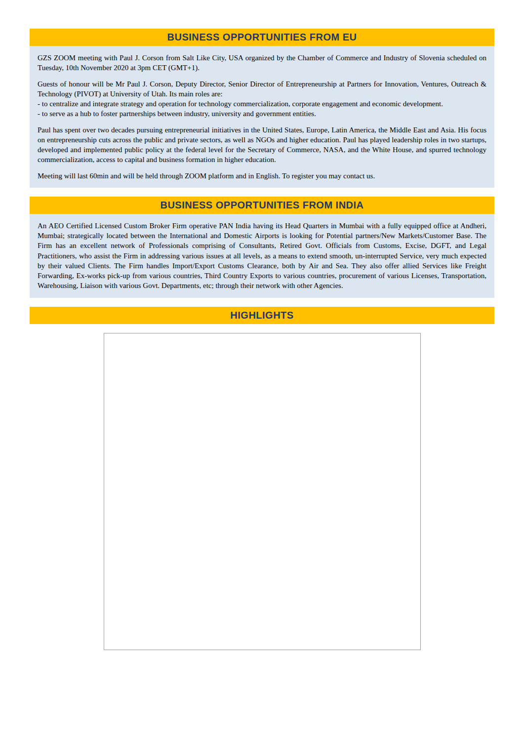BUSINESS OPPORTUNITIES FROM EU
GZS ZOOM meeting with Paul J. Corson from Salt Like City, USA organized by the Chamber of Commerce and Industry of Slovenia scheduled on Tuesday, 10th November 2020 at 3pm CET (GMT+1).
Guests of honour will be Mr Paul J. Corson, Deputy Director, Senior Director of Entrepreneurship at Partners for Innovation, Ventures, Outreach & Technology (PIVOT) at University of Utah. Its main roles are:
- to centralize and integrate strategy and operation for technology commercialization, corporate engagement and economic development.
- to serve as a hub to foster partnerships between industry, university and government entities.
Paul has spent over two decades pursuing entrepreneurial initiatives in the United States, Europe, Latin America, the Middle East and Asia. His focus on entrepreneurship cuts across the public and private sectors, as well as NGOs and higher education. Paul has played leadership roles in two startups, developed and implemented public policy at the federal level for the Secretary of Commerce, NASA, and the White House, and spurred technology commercialization, access to capital and business formation in higher education.
Meeting will last 60min and will be held through ZOOM platform and in English. To register you may contact us.
BUSINESS OPPORTUNITIES FROM INDIA
An AEO Certified Licensed Custom Broker Firm operative PAN India having its Head Quarters in Mumbai with a fully equipped office at Andheri, Mumbai; strategically located between the International and Domestic Airports is looking for Potential partners/New Markets/Customer Base. The Firm has an excellent network of Professionals comprising of Consultants, Retired Govt. Officials from Customs, Excise, DGFT, and Legal Practitioners, who assist the Firm in addressing various issues at all levels, as a means to extend smooth, un-interrupted Service, very much expected by their valued Clients. The Firm handles Import/Export Customs Clearance, both by Air and Sea. They also offer allied Services like Freight Forwarding, Ex-works pick-up from various countries, Third Country Exports to various countries, procurement of various Licenses, Transportation, Warehousing, Liaison with various Govt. Departments, etc; through their network with other Agencies.
HIGHLIGHTS